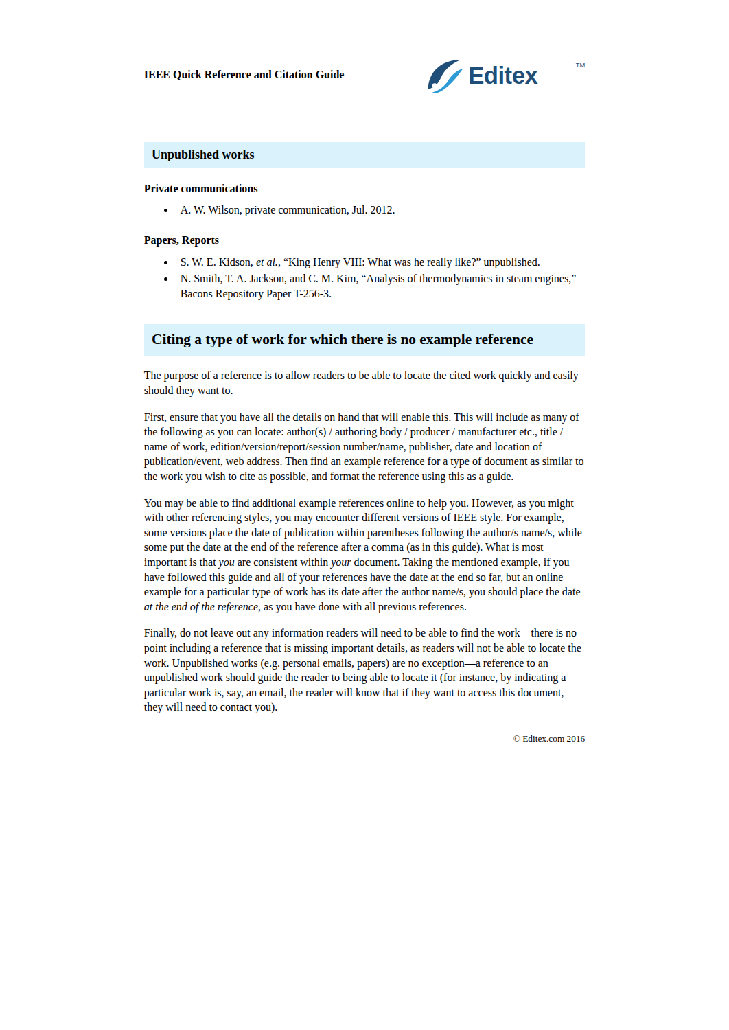IEEE Quick Reference and Citation Guide
Editex TM
Unpublished works
Private communications
A. W. Wilson, private communication, Jul. 2012.
Papers, Reports
S. W. E. Kidson, et al., “King Henry VIII: What was he really like?” unpublished.
N. Smith, T. A. Jackson, and C. M. Kim, “Analysis of thermodynamics in steam engines,” Bacons Repository Paper T-256-3.
Citing a type of work for which there is no example reference
The purpose of a reference is to allow readers to be able to locate the cited work quickly and easily should they want to.
First, ensure that you have all the details on hand that will enable this. This will include as many of the following as you can locate: author(s) / authoring body / producer / manufacturer etc., title / name of work, edition/version/report/session number/name, publisher, date and location of publication/event, web address. Then find an example reference for a type of document as similar to the work you wish to cite as possible, and format the reference using this as a guide.
You may be able to find additional example references online to help you. However, as you might with other referencing styles, you may encounter different versions of IEEE style. For example, some versions place the date of publication within parentheses following the author/s name/s, while some put the date at the end of the reference after a comma (as in this guide). What is most important is that you are consistent within your document. Taking the mentioned example, if you have followed this guide and all of your references have the date at the end so far, but an online example for a particular type of work has its date after the author name/s, you should place the date at the end of the reference, as you have done with all previous references.
Finally, do not leave out any information readers will need to be able to find the work—there is no point including a reference that is missing important details, as readers will not be able to locate the work. Unpublished works (e.g. personal emails, papers) are no exception—a reference to an unpublished work should guide the reader to being able to locate it (for instance, by indicating a particular work is, say, an email, the reader will know that if they want to access this document, they will need to contact you).
© Editex.com 2016